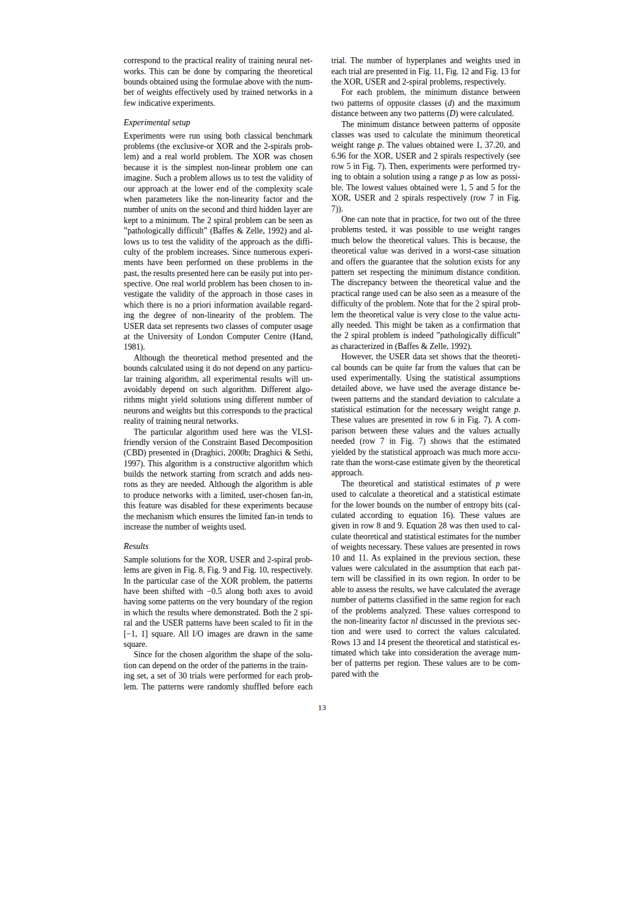correspond to the practical reality of training neural networks. This can be done by comparing the theoretical bounds obtained using the formulae above with the number of weights effectively used by trained networks in a few indicative experiments.
Experimental setup
Experiments were run using both classical benchmark problems (the exclusive-or XOR and the 2-spirals problem) and a real world problem. The XOR was chosen because it is the simplest non-linear problem one can imagine. Such a problem allows us to test the validity of our approach at the lower end of the complexity scale when parameters like the non-linearity factor and the number of units on the second and third hidden layer are kept to a minimum. The 2 spiral problem can be seen as ”pathologically difficult” (Baffes & Zelle, 1992) and allows us to test the validity of the approach as the difficulty of the problem increases. Since numerous experiments have been performed on these problems in the past, the results presented here can be easily put into perspective. One real world problem has been chosen to investigate the validity of the approach in those cases in which there is no a priori information available regarding the degree of non-linearity of the problem. The USER data set represents two classes of computer usage at the University of London Computer Centre (Hand, 1981).
Although the theoretical method presented and the bounds calculated using it do not depend on any particular training algorithm, all experimental results will unavoidably depend on such algorithm. Different algorithms might yield solutions using different number of neurons and weights but this corresponds to the practical reality of training neural networks.
The particular algorithm used here was the VLSI-friendly version of the Constraint Based Decomposition (CBD) presented in (Draghici, 2000b; Draghici & Sethi, 1997). This algorithm is a constructive algorithm which builds the network starting from scratch and adds neurons as they are needed. Although the algorithm is able to produce networks with a limited, user-chosen fan-in, this feature was disabled for these experiments because the mechanism which ensures the limited fan-in tends to increase the number of weights used.
Results
Sample solutions for the XOR, USER and 2-spiral problems are given in Fig. 8, Fig. 9 and Fig. 10, respectively. In the particular case of the XOR problem, the patterns have been shifted with −0.5 along both axes to avoid having some patterns on the very boundary of the region in which the results where demonstrated. Both the 2 spiral and the USER patterns have been scaled to fit in the [−1, 1] square. All I/O images are drawn in the same square.
Since for the chosen algorithm the shape of the solution can depend on the order of the patterns in the train-
ing set, a set of 30 trials were performed for each problem. The patterns were randomly shuffled before each trial. The number of hyperplanes and weights used in each trial are presented in Fig. 11, Fig. 12 and Fig. 13 for the XOR, USER and 2-spiral problems, respectively.
For each problem, the minimum distance between two patterns of opposite classes (d) and the maximum distance between any two patterns (D) were calculated.
The minimum distance between patterns of opposite classes was used to calculate the minimum theoretical weight range p. The values obtained were 1, 37.20, and 6.96 for the XOR, USER and 2 spirals respectively (see row 5 in Fig. 7). Then, experiments were performed trying to obtain a solution using a range p as low as possible. The lowest values obtained were 1, 5 and 5 for the XOR, USER and 2 spirals respectively (row 7 in Fig. 7)).
One can note that in practice, for two out of the three problems tested, it was possible to use weight ranges much below the theoretical values. This is because, the theoretical value was derived in a worst-case situation and offers the guarantee that the solution exists for any pattern set respecting the minimum distance condition. The discrepancy between the theoretical value and the practical range used can be also seen as a measure of the difficulty of the problem. Note that for the 2 spiral problem the theoretical value is very close to the value actually needed. This might be taken as a confirmation that the 2 spiral problem is indeed ”pathologically difficult” as characterized in (Baffes & Zelle, 1992).
However, the USER data set shows that the theoretical bounds can be quite far from the values that can be used experimentally. Using the statistical assumptions detailed above, we have used the average distance between patterns and the standard deviation to calculate a statistical estimation for the necessary weight range p. These values are presented in row 6 in Fig. 7). A comparison between these values and the values actually needed (row 7 in Fig. 7) shows that the estimated yielded by the statistical approach was much more accurate than the worst-case estimate given by the theoretical approach.
The theoretical and statistical estimates of p were used to calculate a theoretical and a statistical estimate for the lower bounds on the number of entropy bits (calculated according to equation 16). These values are given in row 8 and 9. Equation 28 was then used to calculate theoretical and statistical estimates for the number of weights necessary. These values are presented in rows 10 and 11. As explained in the previous section, these values were calculated in the assumption that each pattern will be classified in its own region. In order to be able to assess the results, we have calculated the average number of patterns classified in the same region for each of the problems analyzed. These values correspond to the non-linearity factor nl discussed in the previous section and were used to correct the values calculated. Rows 13 and 14 present the theoretical and statistical estimated which take into consideration the average number of patterns per region. These values are to be compared with the
13